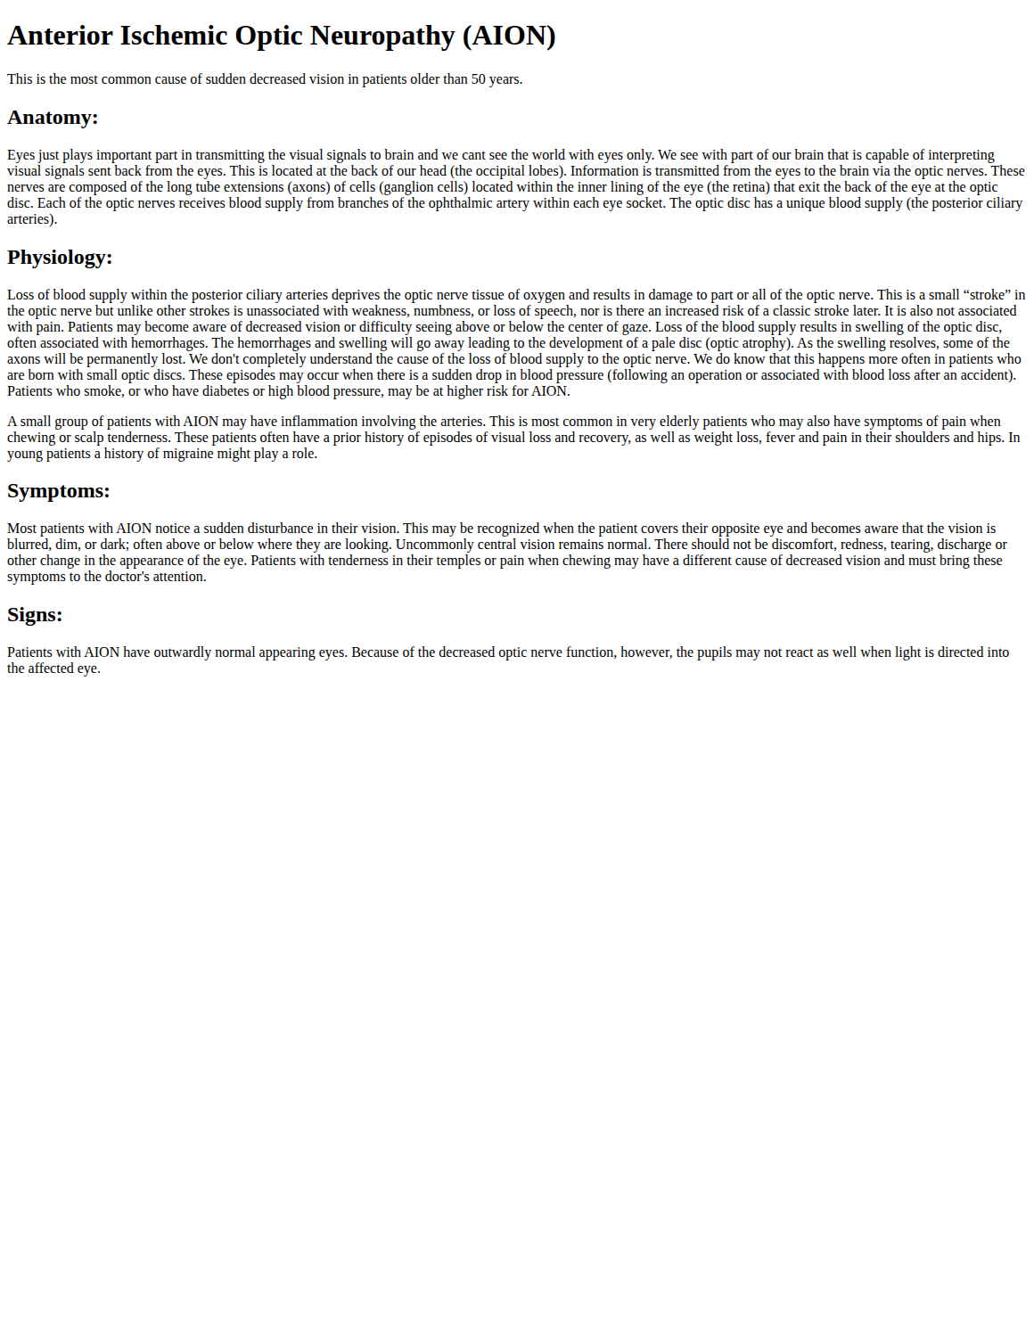Anterior Ischemic Optic Neuropathy (AION)
This is the most common cause of sudden decreased vision in patients older than 50 years.
Anatomy:
Eyes just plays important part in transmitting the visual signals to brain and we cant see the world with eyes only. We see with part of our brain that is capable of interpreting visual signals sent back from the eyes. This is located at the back of our head (the occipital lobes). Information is transmitted from the eyes to the brain via the optic nerves. These nerves are composed of the long tube extensions (axons) of cells (ganglion cells) located within the inner lining of the eye (the retina) that exit the back of the eye at the optic disc. Each of the optic nerves receives blood supply from branches of the ophthalmic artery within each eye socket. The optic disc has a unique blood supply (the posterior ciliary arteries).
Physiology:
Loss of blood supply within the posterior ciliary arteries deprives the optic nerve tissue of oxygen and results in damage to part or all of the optic nerve. This is a small “stroke” in the optic nerve but unlike other strokes is unassociated with weakness, numbness, or loss of speech, nor is there an increased risk of a classic stroke later. It is also not associated with pain. Patients may become aware of decreased vision or difficulty seeing above or below the center of gaze. Loss of the blood supply results in swelling of the optic disc, often associated with hemorrhages. The hemorrhages and swelling will go away leading to the development of a pale disc (optic atrophy). As the swelling resolves, some of the axons will be permanently lost. We don't completely understand the cause of the loss of blood supply to the optic nerve. We do know that this happens more often in patients who are born with small optic discs. These episodes may occur when there is a sudden drop in blood pressure (following an operation or associated with blood loss after an accident). Patients who smoke, or who have diabetes or high blood pressure, may be at higher risk for AION.
A small group of patients with AION may have inflammation involving the arteries. This is most common in very elderly patients who may also have symptoms of pain when chewing or scalp tenderness. These patients often have a prior history of episodes of visual loss and recovery, as well as weight loss, fever and pain in their shoulders and hips. In young patients a history of migraine might play a role.
Symptoms:
Most patients with AION notice a sudden disturbance in their vision. This may be recognized when the patient covers their opposite eye and becomes aware that the vision is blurred, dim, or dark; often above or below where they are looking. Uncommonly central vision remains normal. There should not be discomfort, redness, tearing, discharge or other change in the appearance of the eye. Patients with tenderness in their temples or pain when chewing may have a different cause of decreased vision and must bring these symptoms to the doctor's attention.
Signs:
Patients with AION have outwardly normal appearing eyes. Because of the decreased optic nerve function, however, the pupils may not react as well when light is directed into the affected eye.